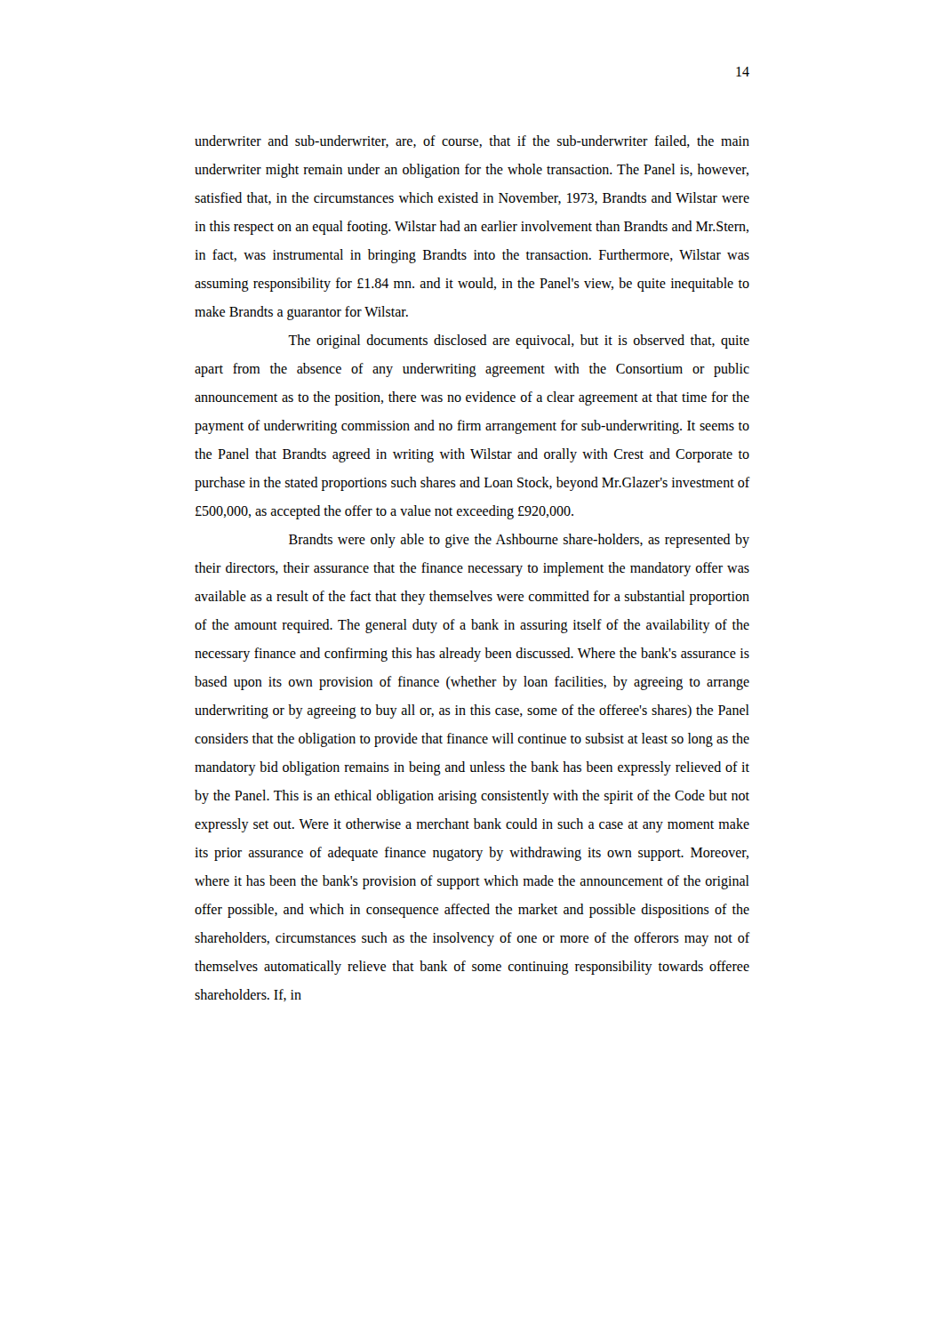14
underwriter and sub-underwriter, are, of course, that if the sub-underwriter failed, the main underwriter might remain under an obligation for the whole transaction. The Panel is, however, satisfied that, in the circumstances which existed in November, 1973, Brandts and Wilstar were in this respect on an equal footing. Wilstar had an earlier involvement than Brandts and Mr.Stern, in fact, was instrumental in bringing Brandts into the transaction. Furthermore, Wilstar was assuming responsibility for £1.84 mn. and it would, in the Panel's view, be quite inequitable to make Brandts a guarantor for Wilstar.
The original documents disclosed are equivocal, but it is observed that, quite apart from the absence of any underwriting agreement with the Consortium or public announcement as to the position, there was no evidence of a clear agreement at that time for the payment of underwriting commission and no firm arrangement for sub-underwriting. It seems to the Panel that Brandts agreed in writing with Wilstar and orally with Crest and Corporate to purchase in the stated proportions such shares and Loan Stock, beyond Mr.Glazer's investment of £500,000, as accepted the offer to a value not exceeding £920,000.
Brandts were only able to give the Ashbourne share-holders, as represented by their directors, their assurance that the finance necessary to implement the mandatory offer was available as a result of the fact that they themselves were committed for a substantial proportion of the amount required. The general duty of a bank in assuring itself of the availability of the necessary finance and confirming this has already been discussed. Where the bank's assurance is based upon its own provision of finance (whether by loan facilities, by agreeing to arrange underwriting or by agreeing to buy all or, as in this case, some of the offeree's shares) the Panel considers that the obligation to provide that finance will continue to subsist at least so long as the mandatory bid obligation remains in being and unless the bank has been expressly relieved of it by the Panel. This is an ethical obligation arising consistently with the spirit of the Code but not expressly set out. Were it otherwise a merchant bank could in such a case at any moment make its prior assurance of adequate finance nugatory by withdrawing its own support. Moreover, where it has been the bank's provision of support which made the announcement of the original offer possible, and which in consequence affected the market and possible dispositions of the shareholders, circumstances such as the insolvency of one or more of the offerors may not of themselves automatically relieve that bank of some continuing responsibility towards offeree shareholders. If, in